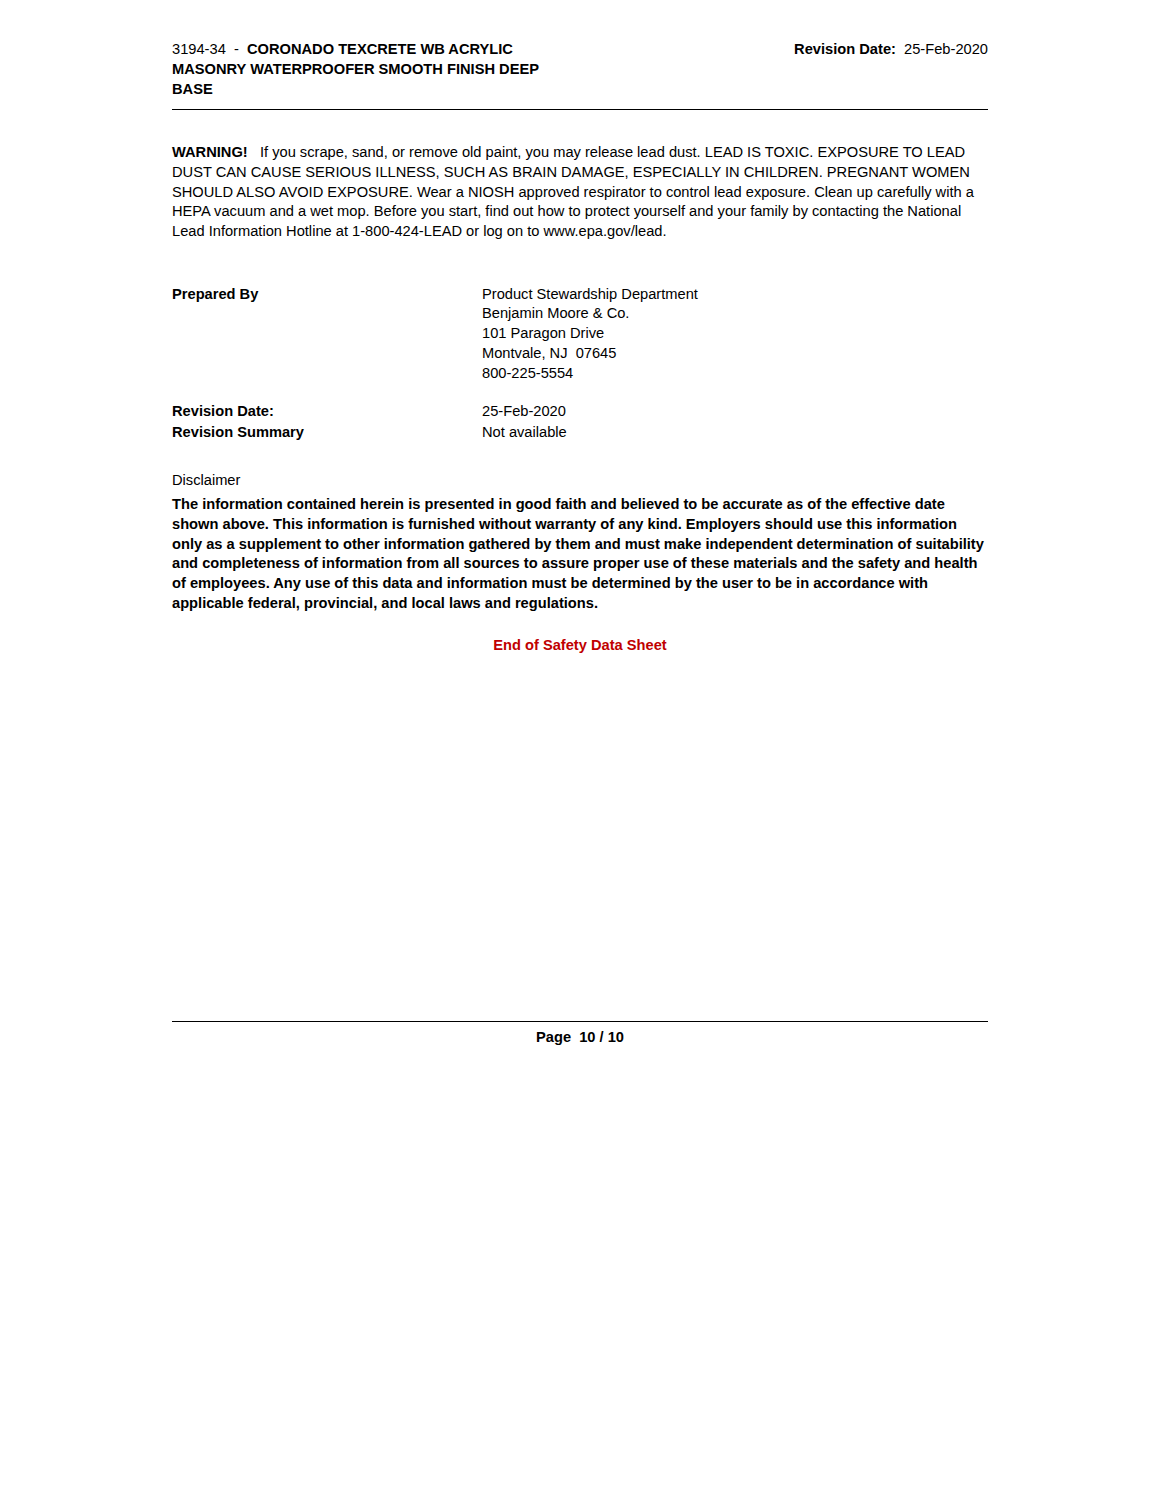3194-34 - CORONADO TEXCRETE WB ACRYLIC
MASONRY WATERPROOFER SMOOTH FINISH DEEP
BASE
Revision Date: 25-Feb-2020
WARNING! If you scrape, sand, or remove old paint, you may release lead dust. LEAD IS TOXIC. EXPOSURE TO LEAD DUST CAN CAUSE SERIOUS ILLNESS, SUCH AS BRAIN DAMAGE, ESPECIALLY IN CHILDREN. PREGNANT WOMEN SHOULD ALSO AVOID EXPOSURE. Wear a NIOSH approved respirator to control lead exposure. Clean up carefully with a HEPA vacuum and a wet mop. Before you start, find out how to protect yourself and your family by contacting the National Lead Information Hotline at 1-800-424-LEAD or log on to www.epa.gov/lead.
| Prepared By | Product Stewardship Department Benjamin Moore & Co. 101 Paragon Drive Montvale, NJ 07645 800-225-5554 |
| Revision Date: | 25-Feb-2020 |
| Revision Summary | Not available |
Disclaimer
The information contained herein is presented in good faith and believed to be accurate as of the effective date shown above. This information is furnished without warranty of any kind. Employers should use this information only as a supplement to other information gathered by them and must make independent determination of suitability and completeness of information from all sources to assure proper use of these materials and the safety and health of employees. Any use of this data and information must be determined by the user to be in accordance with applicable federal, provincial, and local laws and regulations.
End of Safety Data Sheet
Page 10 / 10